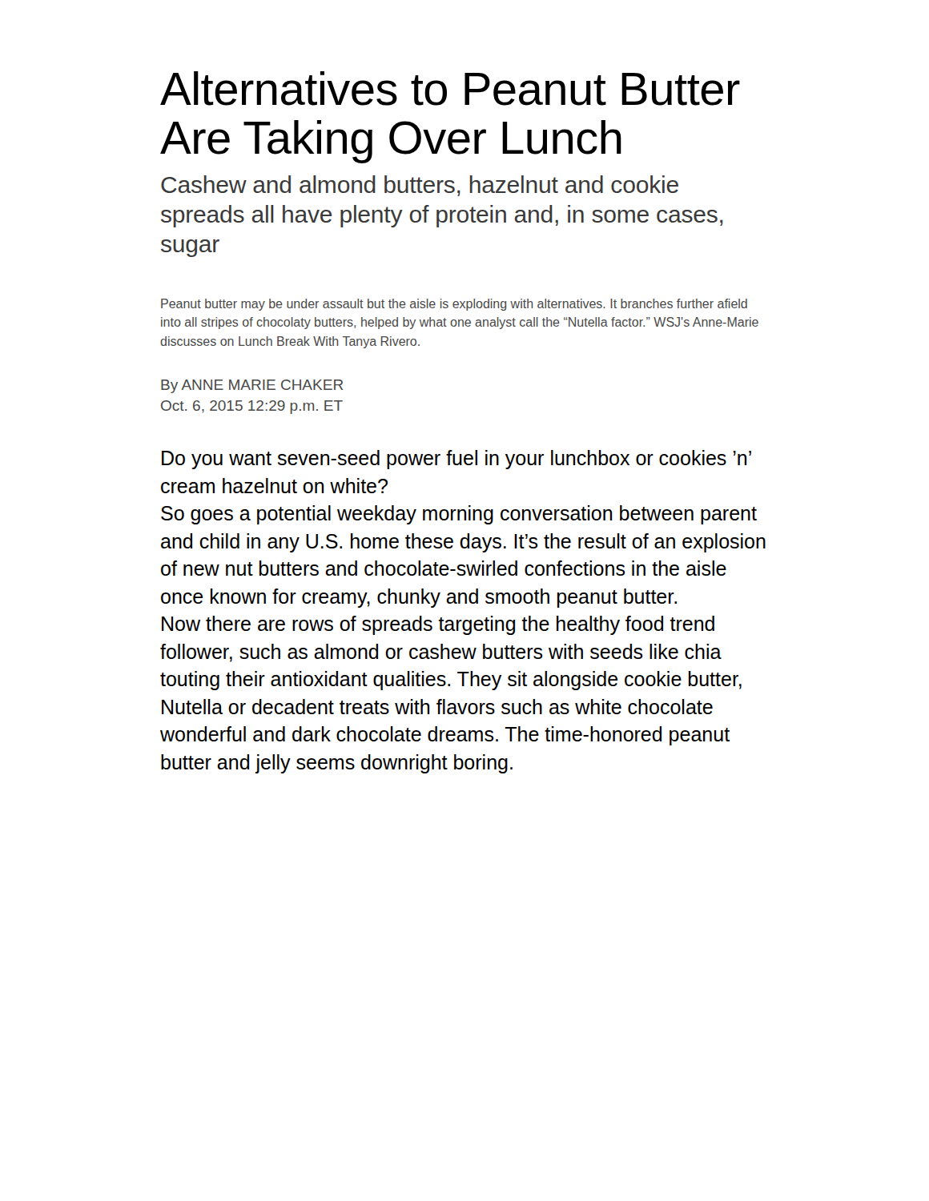Alternatives to Peanut Butter Are Taking Over Lunch
Cashew and almond butters, hazelnut and cookie spreads all have plenty of protein and, in some cases, sugar
Peanut butter may be under assault but the aisle is exploding with alternatives. It branches further afield into all stripes of chocolaty butters, helped by what one analyst call the “Nutella factor.” WSJ's Anne-Marie discusses on Lunch Break With Tanya Rivero.
By ANNE MARIE CHAKER Oct. 6, 2015 12:29 p.m. ET
Do you want seven-seed power fuel in your lunchbox or cookies ’n’ cream hazelnut on white?
So goes a potential weekday morning conversation between parent and child in any U.S. home these days. It’s the result of an explosion of new nut butters and chocolate-swirled confections in the aisle once known for creamy, chunky and smooth peanut butter.
Now there are rows of spreads targeting the healthy food trend follower, such as almond or cashew butters with seeds like chia touting their antioxidant qualities. They sit alongside cookie butter, Nutella or decadent treats with flavors such as white chocolate wonderful and dark chocolate dreams. The time-honored peanut butter and jelly seems downright boring.